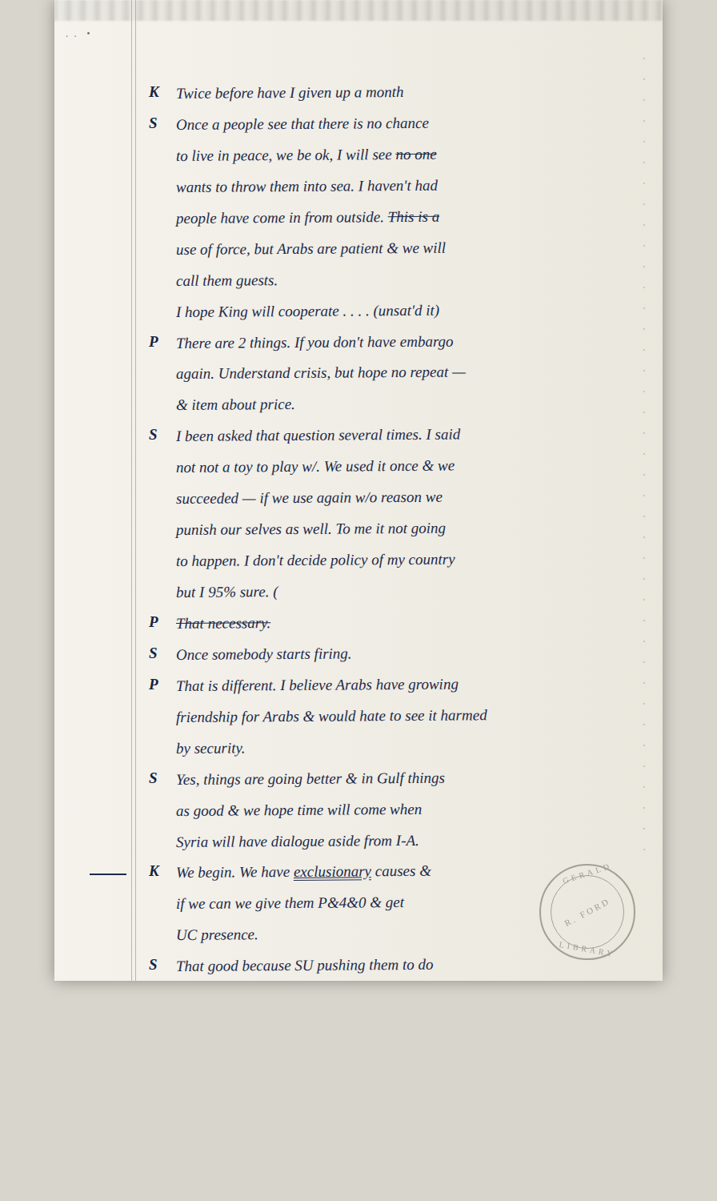. . •
K Twice before have I given up a month
S Once a people see that there is no chance
S to live in peace, we be ok, I will see no one
S wants to throw them into sea. I haven't had
S people have come in from outside. This is a
S use of force, but Arabs are patient & we will
S call them guests.
S I hope King will cooperate . . . . (unsat'd it)
P There are 2 things. If you don't have embargo
P again. Understand crisis, but hope no repeat —
P & item about price.
S I been asked that question several times. I said
S not not a toy to play w/. We used it once & we
S succeeded — if we use again w/o reason we
S punish our selves as well. To me it not going
S to happen. I don't decide policy of my country
S but I 95% sure. (
P That necessary.
S Once somebody starts firing.
P That is different. I believe Arabs have growing
P friendship for Arabs & would hate to see it harmed
P by security.
S Yes, things are going better & in Gulf things
S as good & we hope time will come when
S Syria will have dialogue aside from I-A.
K We begin. We have exclusionary causes &
K if we can we give them P&4&0 & get
K UC presence.
S That good because SU pushing them to do
GERALD
R. FORD
LIBRARY